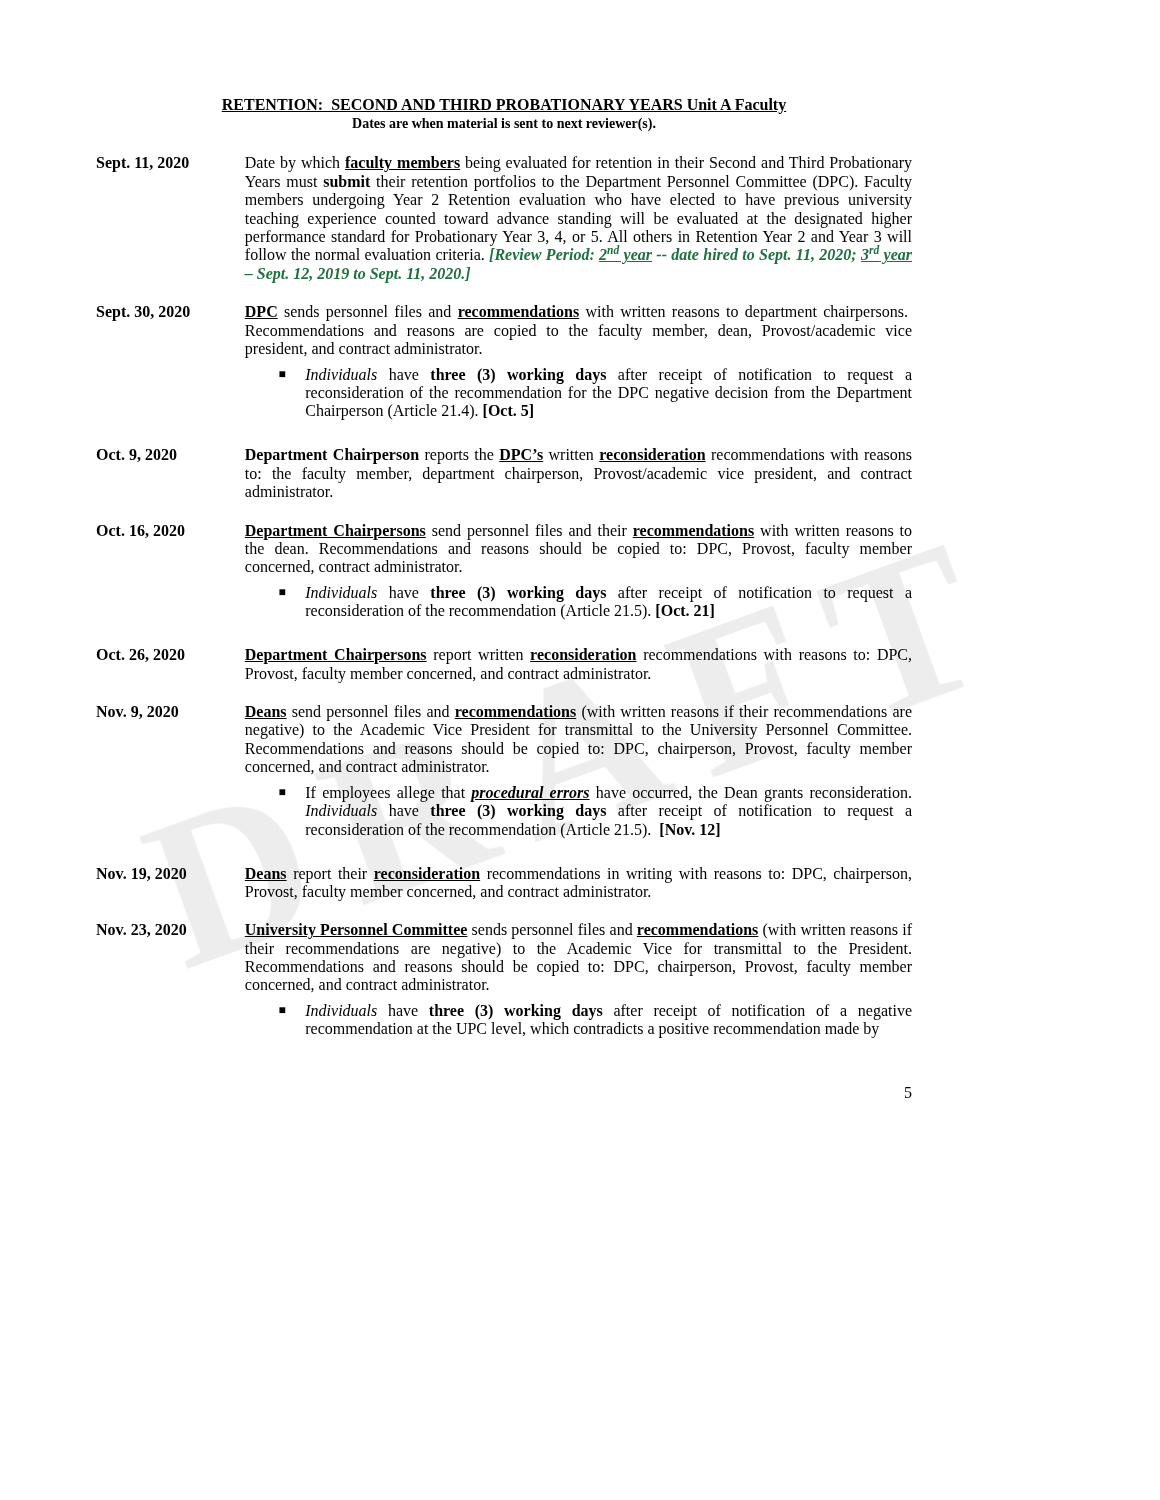DRAFT
RETENTION: SECOND AND THIRD PROBATIONARY YEARS Unit A Faculty
Dates are when material is sent to next reviewer(s).
| Sept. 11, 2020 | Date by which faculty members being evaluated for retention in their Second and Third Probationary Years must submit their retention portfolios to the Department Personnel Committee (DPC). Faculty members undergoing Year 2 Retention evaluation who have elected to have previous university teaching experience counted toward advance standing will be evaluated at the designated higher performance standard for Probationary Year 3, 4, or 5. All others in Retention Year 2 and Year 3 will follow the normal evaluation criteria. [Review Period: 2 nd year -- date hired to Sept. 11, 2020; 3 rd year – Sept. 12, 2019 to Sept. 11, 2020.] |
| Sept. 30, 2020 | DPC sends personnel files and recommendations with written reasons to department chairpersons. Recommendations and reasons are copied to the faculty member, dean, Provost/academic vice president, and contract administrator. Individuals have three (3) working days after receipt of notification to request a reconsideration of the recommendation for the DPC negative decision from the Department Chairperson (Article 21.4). [Oct. 5] |
| Oct. 9, 2020 | Department Chairperson reports the DPC’s written reconsideration recommendations with reasons to: the faculty member, department chairperson, Provost/academic vice president, and contract administrator. |
| Oct. 16, 2020 | Department Chairpersons send personnel files and their recommendations with written reasons to the dean. Recommendations and reasons should be copied to: DPC, Provost, faculty member concerned, contract administrator. Individuals have three (3) working days after receipt of notification to request a reconsideration of the recommendation (Article 21.5). [Oct. 21] |
| Oct. 26, 2020 | Department Chairpersons report written reconsideration recommendations with reasons to: DPC, Provost, faculty member concerned, and contract administrator. |
| Nov. 9, 2020 | Deans send personnel files and recommendations (with written reasons if their recommendations are negative) to the Academic Vice President for transmittal to the University Personnel Committee. Recommendations and reasons should be copied to: DPC, chairperson, Provost, faculty member concerned, and contract administrator. If employees allege that procedural errors have occurred, the Dean grants reconsideration. Individuals have three (3) working days after receipt of notification to request a reconsideration of the recommendation (Article 21.5). [Nov. 12] |
| Nov. 19, 2020 | Deans report their reconsideration recommendations in writing with reasons to: DPC, chairperson, Provost, faculty member concerned, and contract administrator. |
| Nov. 23, 2020 | University Personnel Committee sends personnel files and recommendations (with written reasons if their recommendations are negative) to the Academic Vice for transmittal to the President. Recommendations and reasons should be copied to: DPC, chairperson, Provost, faculty member concerned, and contract administrator. Individuals have three (3) working days after receipt of notification of a negative recommendation at the UPC level, which contradicts a positive recommendation made by |
5